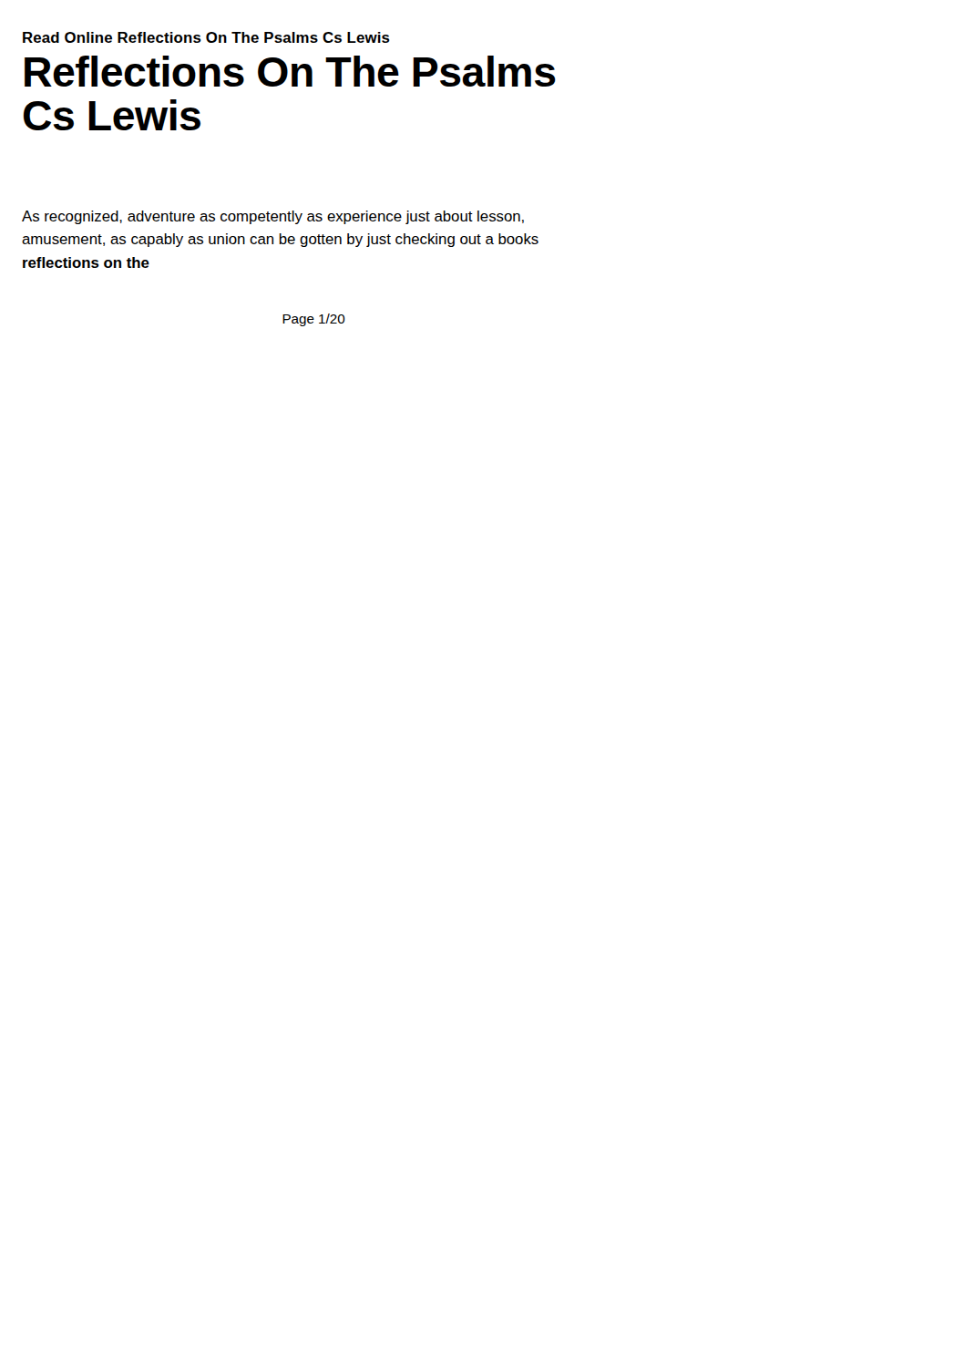Read Online Reflections On The Psalms Cs Lewis
Reflections On The Psalms Cs Lewis
As recognized, adventure as competently as experience just about lesson, amusement, as capably as union can be gotten by just checking out a books reflections on the
Page 1/20